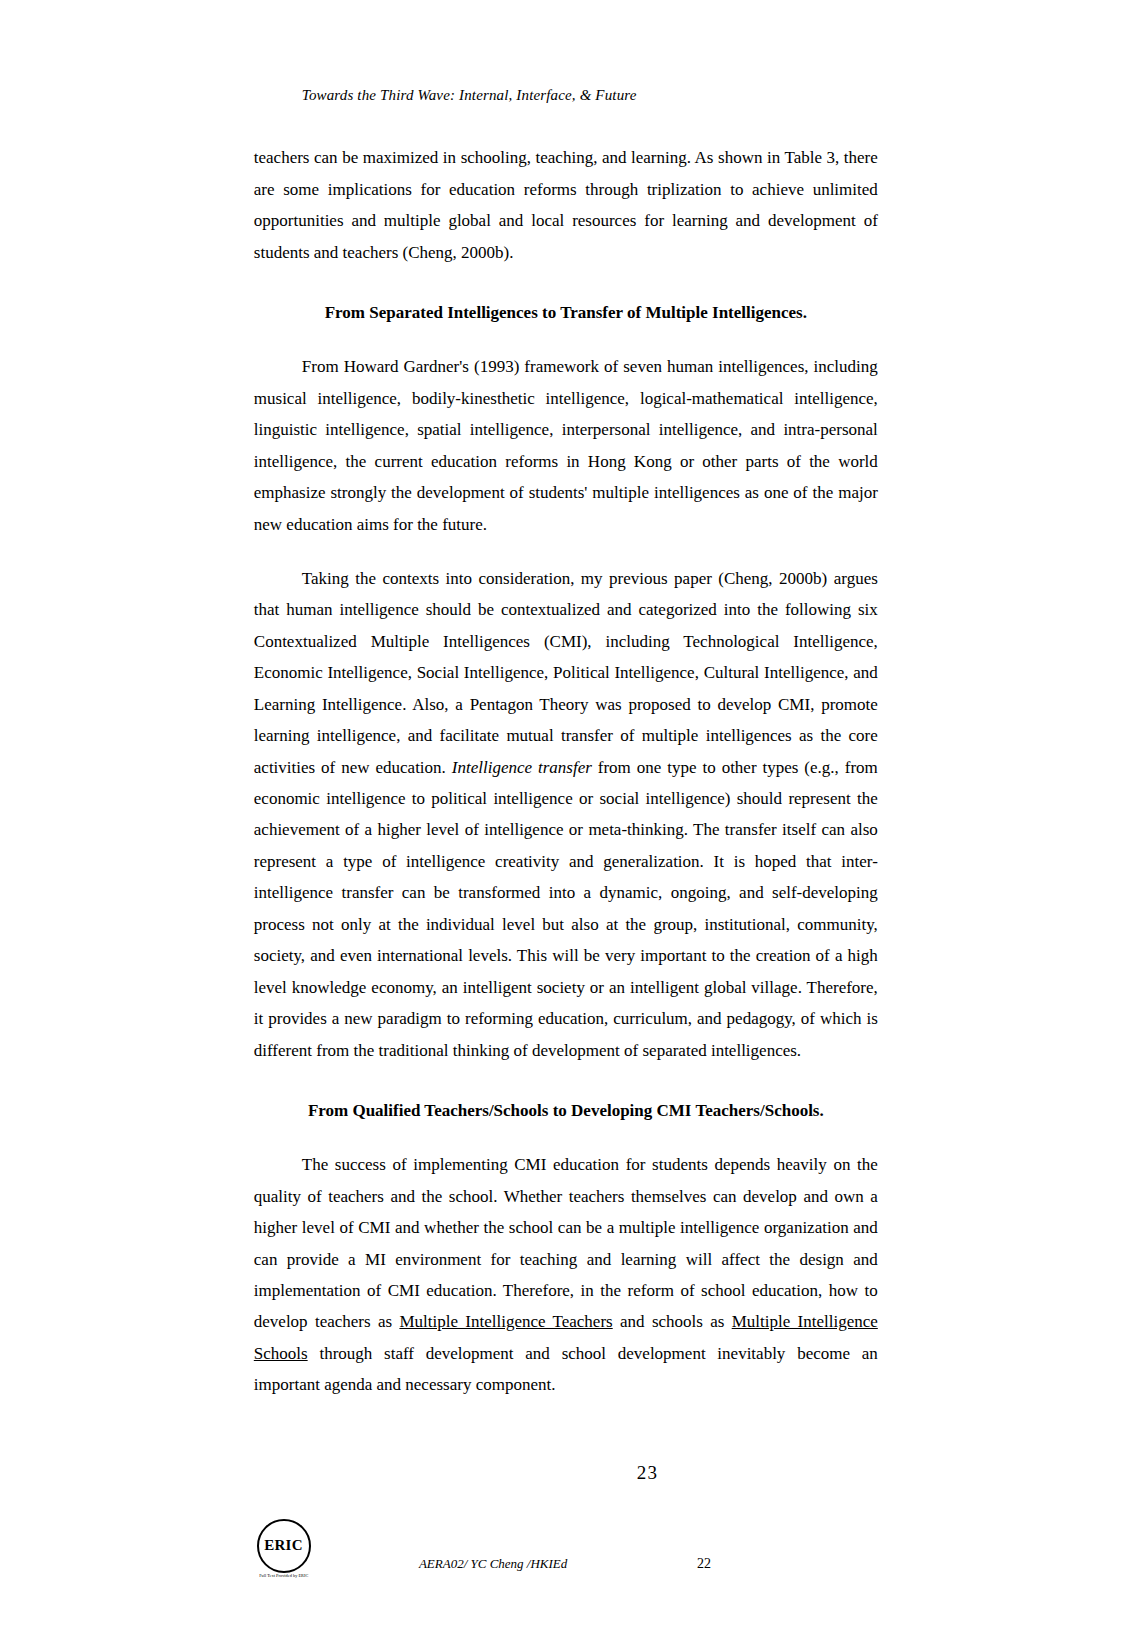Towards the Third Wave: Internal, Interface, & Future
teachers can be maximized in schooling, teaching, and learning. As shown in Table 3, there are some implications for education reforms through triplization to achieve unlimited opportunities and multiple global and local resources for learning and development of students and teachers (Cheng, 2000b).
From Separated Intelligences to Transfer of Multiple Intelligences.
From Howard Gardner's (1993) framework of seven human intelligences, including musical intelligence, bodily-kinesthetic intelligence, logical-mathematical intelligence, linguistic intelligence, spatial intelligence, interpersonal intelligence, and intra-personal intelligence, the current education reforms in Hong Kong or other parts of the world emphasize strongly the development of students' multiple intelligences as one of the major new education aims for the future.
Taking the contexts into consideration, my previous paper (Cheng, 2000b) argues that human intelligence should be contextualized and categorized into the following six Contextualized Multiple Intelligences (CMI), including Technological Intelligence, Economic Intelligence, Social Intelligence, Political Intelligence, Cultural Intelligence, and Learning Intelligence. Also, a Pentagon Theory was proposed to develop CMI, promote learning intelligence, and facilitate mutual transfer of multiple intelligences as the core activities of new education. Intelligence transfer from one type to other types (e.g., from economic intelligence to political intelligence or social intelligence) should represent the achievement of a higher level of intelligence or meta-thinking. The transfer itself can also represent a type of intelligence creativity and generalization. It is hoped that inter-intelligence transfer can be transformed into a dynamic, ongoing, and self-developing process not only at the individual level but also at the group, institutional, community, society, and even international levels. This will be very important to the creation of a high level knowledge economy, an intelligent society or an intelligent global village. Therefore, it provides a new paradigm to reforming education, curriculum, and pedagogy, of which is different from the traditional thinking of development of separated intelligences.
From Qualified Teachers/Schools to Developing CMI Teachers/Schools.
The success of implementing CMI education for students depends heavily on the quality of teachers and the school. Whether teachers themselves can develop and own a higher level of CMI and whether the school can be a multiple intelligence organization and can provide a MI environment for teaching and learning will affect the design and implementation of CMI education. Therefore, in the reform of school education, how to develop teachers as Multiple Intelligence Teachers and schools as Multiple Intelligence Schools through staff development and school development inevitably become an important agenda and necessary component.
23
ERIC
Full Text Provided by ERIC
AERA02/ YC Cheng /HKIEd 22